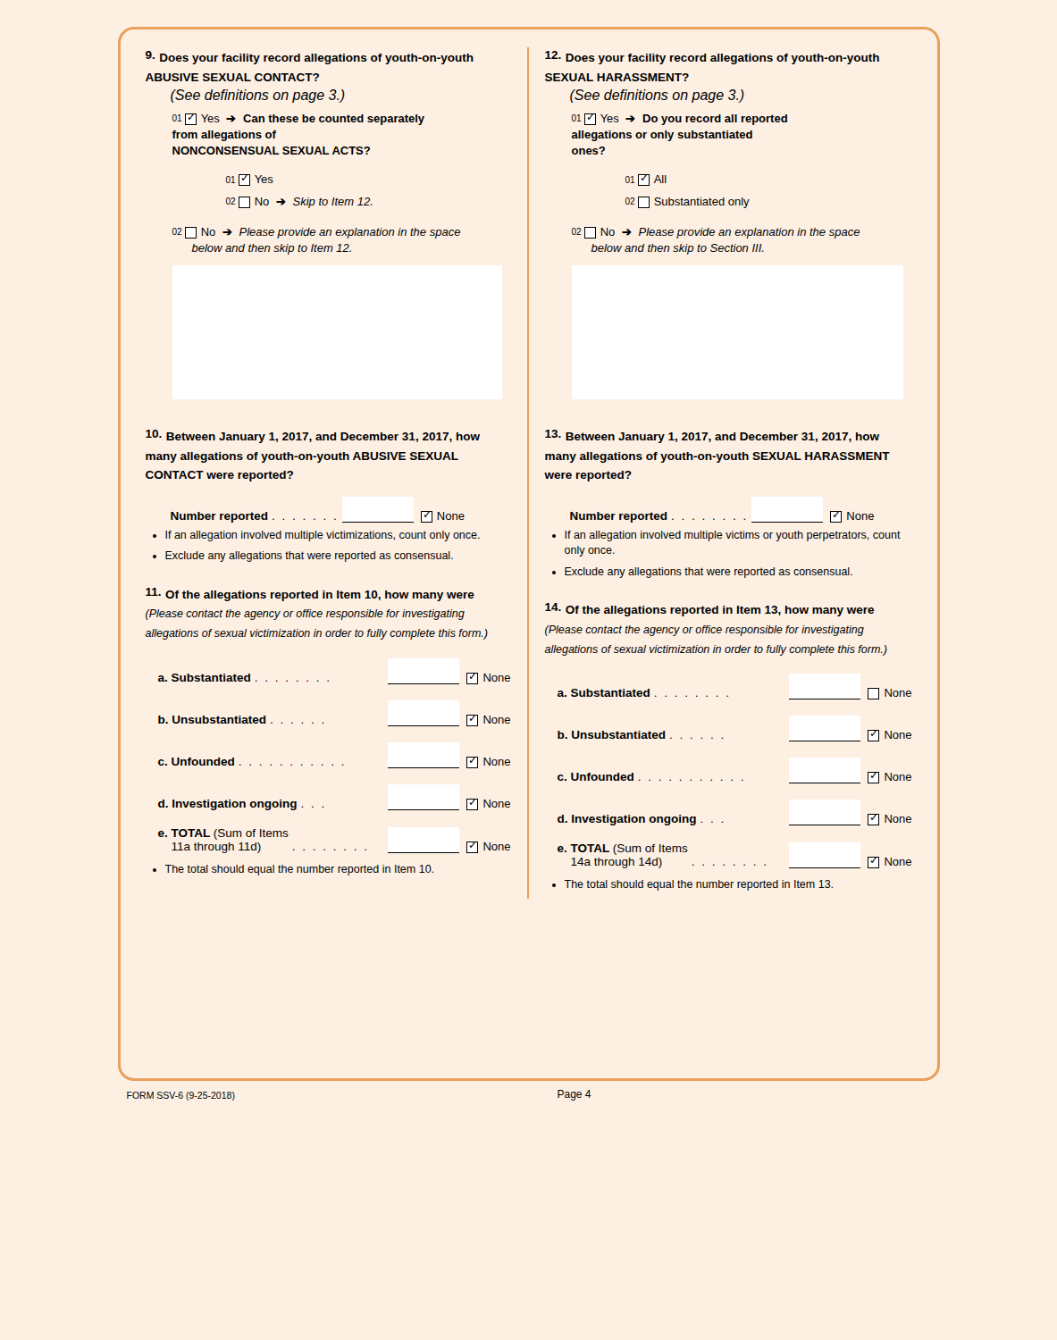9. Does your facility record allegations of youth-on-youth ABUSIVE SEXUAL CONTACT?
(See definitions on page 3.)
01 Yes ➔ Can these be counted separately
from allegations of
NONCONSENSUAL SEXUAL ACTS?
01 Yes
02 No ➔ Skip to Item 12.
02 No ➔ Please provide an explanation in the space
below and then skip to Item 12.
10. Between January 1, 2017, and December 31, 2017, how many allegations of youth-on-youth ABUSIVE SEXUAL CONTACT were reported?
Number reported . . . . . . . None
If an allegation involved multiple victimizations, count only once.
Exclude any allegations that were reported as consensual.
11. Of the allegations reported in Item 10, how many were (Please contact the agency or office responsible for investigating allegations of sexual victimization in order to fully complete this form.)
a. Substantiated . . . . . . . . None
b. Unsubstantiated . . . . . . None
c. Unfounded . . . . . . . . . . . None
d. Investigation ongoing . . . None
e. TOTAL (Sum of Items
11a through 11d) . . . . . . . . None
The total should equal the number reported in Item 10.
12. Does your facility record allegations of youth-on-youth SEXUAL HARASSMENT?
(See definitions on page 3.)
01 Yes ➔ Do you record all reported
allegations or only substantiated
ones?
01 All
02 Substantiated only
02 No ➔ Please provide an explanation in the space
below and then skip to Section III.
13. Between January 1, 2017, and December 31, 2017, how many allegations of youth-on-youth SEXUAL HARASSMENT were reported?
Number reported . . . . . . . . None
If an allegation involved multiple victims or youth perpetrators, count only once.
Exclude any allegations that were reported as consensual.
14. Of the allegations reported in Item 13, how many were (Please contact the agency or office responsible for investigating allegations of sexual victimization in order to fully complete this form.)
a. Substantiated . . . . . . . . None
b. Unsubstantiated . . . . . . None
c. Unfounded . . . . . . . . . . . None
d. Investigation ongoing . . . None
e. TOTAL (Sum of Items
14a through 14d) . . . . . . . . None
The total should equal the number reported in Item 13.
FORM SSV-6 (9-25-2018)
Page 4